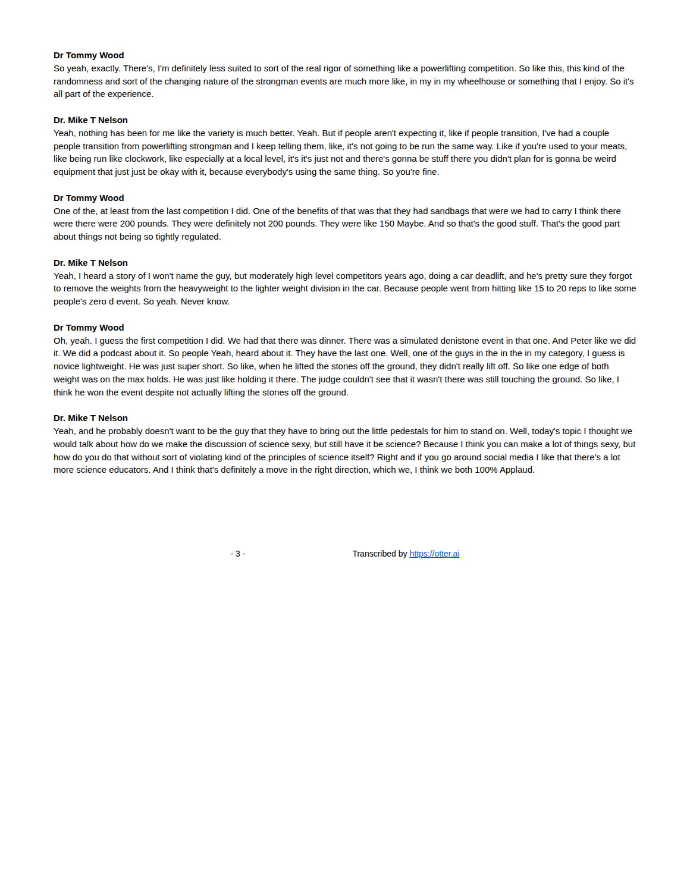Dr Tommy Wood
So yeah, exactly. There's, I'm definitely less suited to sort of the real rigor of something like a powerlifting competition. So like this, this kind of the randomness and sort of the changing nature of the strongman events are much more like, in my in my wheelhouse or something that I enjoy. So it's all part of the experience.
Dr. Mike T Nelson
Yeah, nothing has been for me like the variety is much better. Yeah. But if people aren't expecting it, like if people transition, I've had a couple people transition from powerlifting strongman and I keep telling them, like, it's not going to be run the same way. Like if you're used to your meats, like being run like clockwork, like especially at a local level, it's it's just not and there's gonna be stuff there you didn't plan for is gonna be weird equipment that just just be okay with it, because everybody's using the same thing. So you're fine.
Dr Tommy Wood
One of the, at least from the last competition I did. One of the benefits of that was that they had sandbags that were we had to carry I think there were there were 200 pounds. They were definitely not 200 pounds. They were like 150 Maybe. And so that's the good stuff. That's the good part about things not being so tightly regulated.
Dr. Mike T Nelson
Yeah, I heard a story of I won't name the guy, but moderately high level competitors years ago, doing a car deadlift, and he's pretty sure they forgot to remove the weights from the heavyweight to the lighter weight division in the car. Because people went from hitting like 15 to 20 reps to like some people's zero d event. So yeah. Never know.
Dr Tommy Wood
Oh, yeah. I guess the first competition I did. We had that there was dinner. There was a simulated denistone event in that one. And Peter like we did it. We did a podcast about it. So people Yeah, heard about it. They have the last one. Well, one of the guys in the in the in my category, I guess is novice lightweight. He was just super short. So like, when he lifted the stones off the ground, they didn't really lift off. So like one edge of both weight was on the max holds. He was just like holding it there. The judge couldn't see that it wasn't there was still touching the ground. So like, I think he won the event despite not actually lifting the stones off the ground.
Dr. Mike T Nelson
Yeah, and he probably doesn't want to be the guy that they have to bring out the little pedestals for him to stand on. Well, today's topic I thought we would talk about how do we make the discussion of science sexy, but still have it be science? Because I think you can make a lot of things sexy, but how do you do that without sort of violating kind of the principles of science itself? Right and if you go around social media I like that there's a lot more science educators. And I think that's definitely a move in the right direction, which we, I think we both 100% Applaud.
- 3 - Transcribed by https://otter.ai